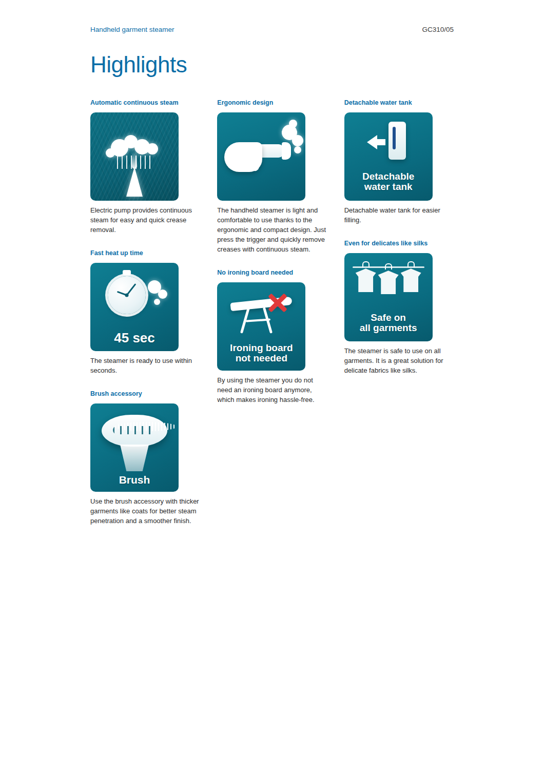Handheld garment steamer
GC310/05
Highlights
Automatic continuous steam
Electric pump provides continuous steam for easy and quick crease removal.
Fast heat up time
45 sec
The steamer is ready to use within seconds.
Brush accessory
Brush
Use the brush accessory with thicker garments like coats for better steam penetration and a smoother finish.
Ergonomic design
The handheld steamer is light and comfortable to use thanks to the ergonomic and compact design. Just press the trigger and quickly remove creases with continuous steam.
No ironing board needed
Ironing board
not needed
By using the steamer you do not need an ironing board anymore, which makes ironing hassle-free.
Detachable water tank
Detachable
water tank
Detachable water tank for easier filling.
Even for delicates like silks
Safe on
all garments
The steamer is safe to use on all garments. It is a great solution for delicate fabrics like silks.